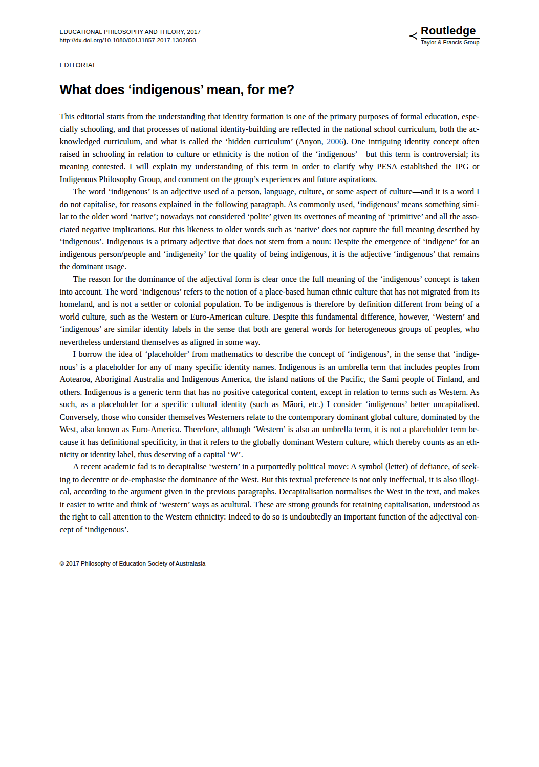Educational Philosophy and Theory, 2017
http://dx.doi.org/10.1080/00131857.2017.1302050
≺ Routledge
Taylor & Francis Group
Editorial
What does ‘indigenous’ mean, for me?
This editorial starts from the understanding that identity formation is one of the primary purposes of formal education, especially schooling, and that processes of national identity-building are reflected in the national school curriculum, both the acknowledged curriculum, and what is called the ‘hidden curriculum’ (Anyon, 2006). One intriguing identity concept often raised in schooling in relation to culture or ethnicity is the notion of the ‘indigenous’—but this term is controversial; its meaning contested. I will explain my understanding of this term in order to clarify why PESA established the IPG or Indigenous Philosophy Group, and comment on the group’s experiences and future aspirations.
The word ‘indigenous’ is an adjective used of a person, language, culture, or some aspect of culture—and it is a word I do not capitalise, for reasons explained in the following paragraph. As commonly used, ‘indigenous’ means something similar to the older word ‘native’; nowadays not considered ‘polite’ given its overtones of meaning of ‘primitive’ and all the associated negative implications. But this likeness to older words such as ‘native’ does not capture the full meaning described by ‘indigenous’. Indigenous is a primary adjective that does not stem from a noun: Despite the emergence of ‘indigene’ for an indigenous person/people and ‘indigeneity’ for the quality of being indigenous, it is the adjective ‘indigenous’ that remains the dominant usage.
The reason for the dominance of the adjectival form is clear once the full meaning of the ‘indigenous’ concept is taken into account. The word ‘indigenous’ refers to the notion of a place-based human ethnic culture that has not migrated from its homeland, and is not a settler or colonial population. To be indigenous is therefore by definition different from being of a world culture, such as the Western or Euro-American culture. Despite this fundamental difference, however, ‘Western’ and ‘indigenous’ are similar identity labels in the sense that both are general words for heterogeneous groups of peoples, who nevertheless understand themselves as aligned in some way.
I borrow the idea of ‘placeholder’ from mathematics to describe the concept of ‘indigenous’, in the sense that ‘indigenous’ is a placeholder for any of many specific identity names. Indigenous is an umbrella term that includes peoples from Aotearoa, Aboriginal Australia and Indigenous America, the island nations of the Pacific, the Sami people of Finland, and others. Indigenous is a generic term that has no positive categorical content, except in relation to terms such as Western. As such, as a placeholder for a specific cultural identity (such as Māori, etc.) I consider ‘indigenous’ better uncapitalised. Conversely, those who consider themselves Westerners relate to the contemporary dominant global culture, dominated by the West, also known as Euro-America. Therefore, although ‘Western’ is also an umbrella term, it is not a placeholder term because it has definitional specificity, in that it refers to the globally dominant Western culture, which thereby counts as an ethnicity or identity label, thus deserving of a capital ‘W’.
A recent academic fad is to decapitalise ‘western’ in a purportedly political move: A symbol (letter) of defiance, of seeking to decentre or de-emphasise the dominance of the West. But this textual preference is not only ineffectual, it is also illogical, according to the argument given in the previous paragraphs. Decapitalisation normalises the West in the text, and makes it easier to write and think of ‘western’ ways as acultural. These are strong grounds for retaining capitalisation, understood as the right to call attention to the Western ethnicity: Indeed to do so is undoubtedly an important function of the adjectival concept of ‘indigenous’.
© 2017 Philosophy of Education Society of Australasia